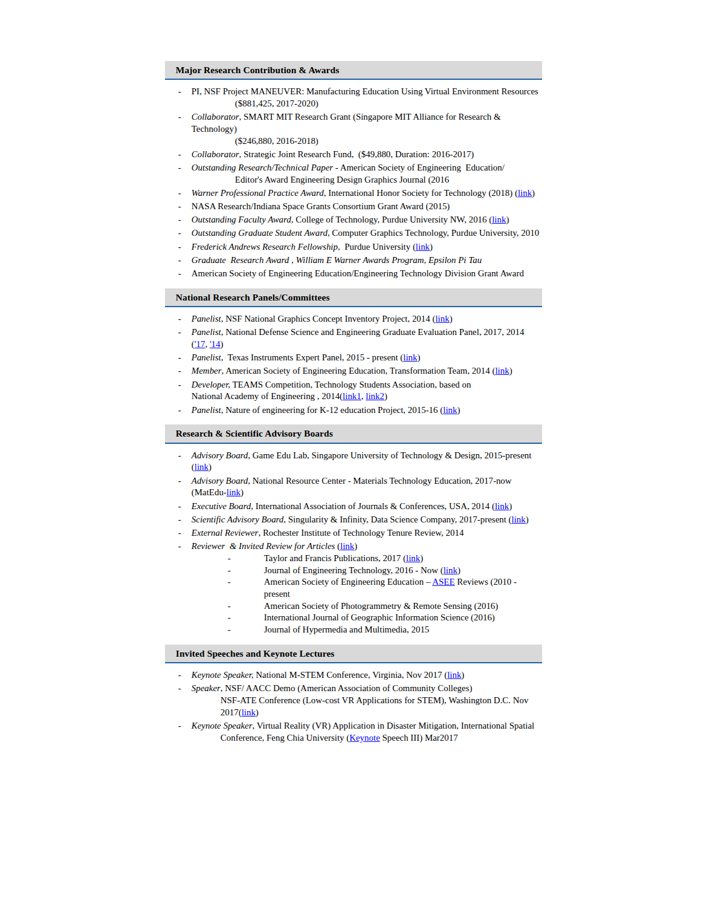Major Research Contribution & Awards
PI, NSF Project MANEUVER: Manufacturing Education Using Virtual Environment Resources ($881,425, 2017-2020)
Collaborator, SMART MIT Research Grant (Singapore MIT Alliance for Research & Technology) ($246,880, 2016-2018)
Collaborator, Strategic Joint Research Fund, ($49,880, Duration: 2016-2017)
Outstanding Research/Technical Paper - American Society of Engineering Education/ Editor's Award Engineering Design Graphics Journal (2016
Warner Professional Practice Award, International Honor Society for Technology (2018) (link)
NASA Research/Indiana Space Grants Consortium Grant Award (2015)
Outstanding Faculty Award, College of Technology, Purdue University NW, 2016 (link)
Outstanding Graduate Student Award, Computer Graphics Technology, Purdue University, 2010
Frederick Andrews Research Fellowship, Purdue University (link)
Graduate Research Award , William E Warner Awards Program, Epsilon Pi Tau
American Society of Engineering Education/Engineering Technology Division Grant Award
National Research Panels/Committees
Panelist, NSF National Graphics Concept Inventory Project, 2014 (link)
Panelist, National Defense Science and Engineering Graduate Evaluation Panel, 2017, 2014 ('17, '14)
Panelist, Texas Instruments Expert Panel, 2015 - present (link)
Member, American Society of Engineering Education, Transformation Team, 2014 (link)
Developer, TEAMS Competition, Technology Students Association, based on
National Academy of Engineering , 2014(link1, link2)
Panelist, Nature of engineering for K-12 education Project, 2015-16 (link)
Research & Scientific Advisory Boards
Advisory Board, Game Edu Lab, Singapore University of Technology & Design, 2015-present (link)
Advisory Board, National Resource Center - Materials Technology Education, 2017-now (MatEdu-link)
Executive Board, International Association of Journals & Conferences, USA, 2014 (link)
Scientific Advisory Board, Singularity & Infinity, Data Science Company, 2017-present (link)
External Reviewer, Rochester Institute of Technology Tenure Review, 2014
Reviewer & Invited Review for Articles (link)
Taylor and Francis Publications, 2017 (link)
Journal of Engineering Technology, 2016 - Now (link)
American Society of Engineering Education – ASEE Reviews (2010 - present
American Society of Photogrammetry & Remote Sensing (2016)
International Journal of Geographic Information Science (2016)
Journal of Hypermedia and Multimedia, 2015
Invited Speeches and Keynote Lectures
Keynote Speaker, National M-STEM Conference, Virginia, Nov 2017 (link)
Speaker, NSF/ AACC Demo (American Association of Community Colleges) NSF-ATE Conference (Low-cost VR Applications for STEM), Washington D.C. Nov 2017(link)
Keynote Speaker, Virtual Reality (VR) Application in Disaster Mitigation, International Spatial Conference, Feng Chia University (Keynote Speech III) Mar2017